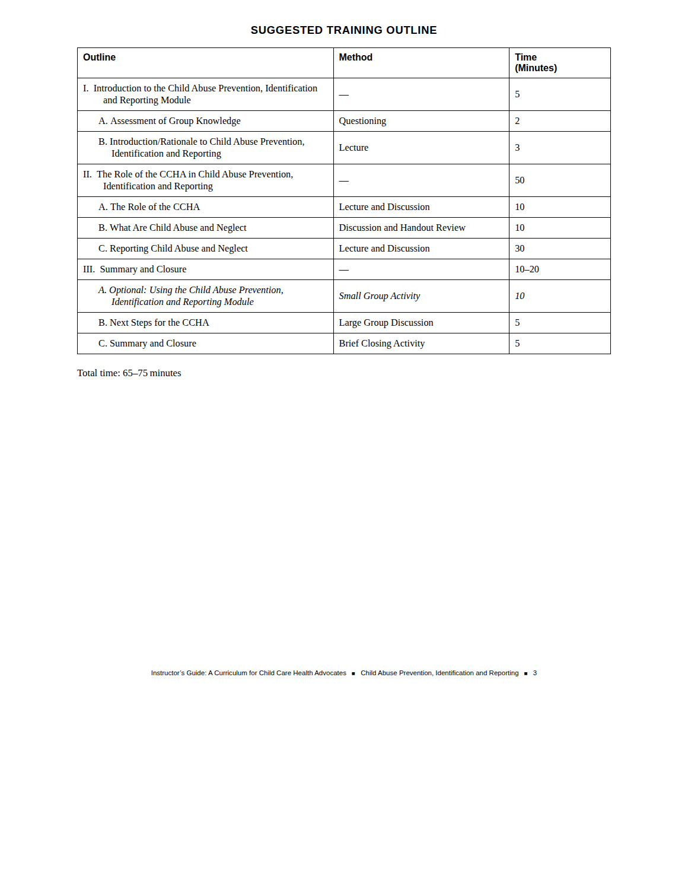SUGGESTED TRAINING OUTLINE
| Outline | Method | Time (Minutes) |
| --- | --- | --- |
| I. Introduction to the Child Abuse Prevention, Identification and Reporting Module | — | 5 |
| A. Assessment of Group Knowledge | Questioning | 2 |
| B. Introduction/Rationale to Child Abuse Prevention, Identification and Reporting | Lecture | 3 |
| II. The Role of the CCHA in Child Abuse Prevention, Identification and Reporting | — | 50 |
| A. The Role of the CCHA | Lecture and Discussion | 10 |
| B. What Are Child Abuse and Neglect | Discussion and Handout Review | 10 |
| C. Reporting Child Abuse and Neglect | Lecture and Discussion | 30 |
| III. Summary and Closure | — | 10–20 |
| A. Optional: Using the Child Abuse Prevention, Identification and Reporting Module | Small Group Activity | 10 |
| B. Next Steps for the CCHA | Large Group Discussion | 5 |
| C. Summary and Closure | Brief Closing Activity | 5 |
Total time: 65–75 minutes
Instructor’s Guide: A Curriculum for Child Care Health Advocates ■ Child Abuse Prevention, Identification and Reporting ■ 3